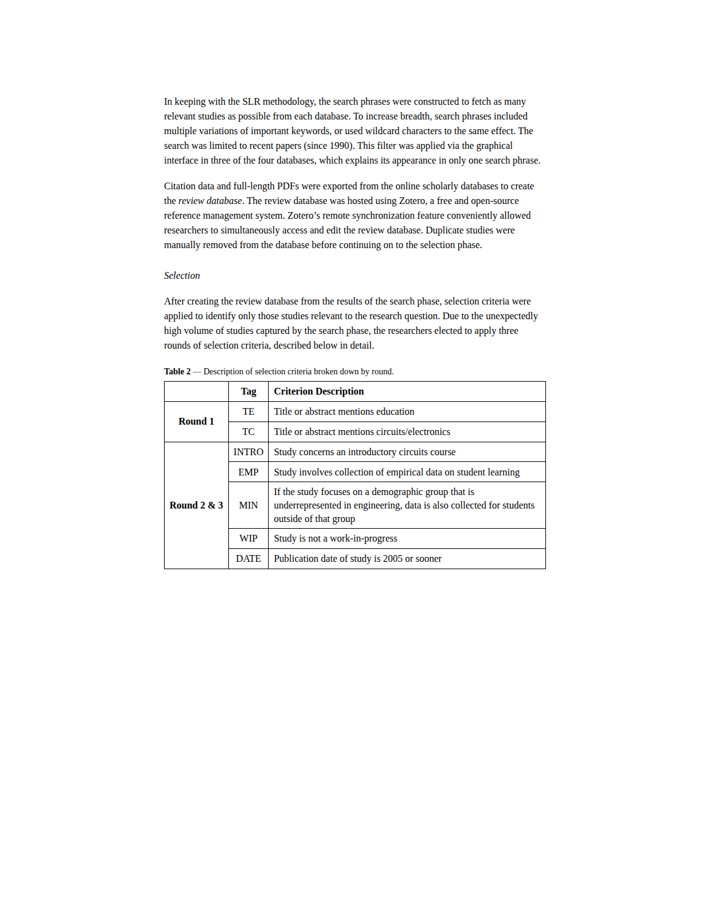In keeping with the SLR methodology, the search phrases were constructed to fetch as many relevant studies as possible from each database. To increase breadth, search phrases included multiple variations of important keywords, or used wildcard characters to the same effect. The search was limited to recent papers (since 1990). This filter was applied via the graphical interface in three of the four databases, which explains its appearance in only one search phrase.
Citation data and full-length PDFs were exported from the online scholarly databases to create the review database. The review database was hosted using Zotero, a free and open-source reference management system. Zotero’s remote synchronization feature conveniently allowed researchers to simultaneously access and edit the review database. Duplicate studies were manually removed from the database before continuing on to the selection phase.
Selection
After creating the review database from the results of the search phase, selection criteria were applied to identify only those studies relevant to the research question. Due to the unexpectedly high volume of studies captured by the search phase, the researchers elected to apply three rounds of selection criteria, described below in detail.
Table 2 — Description of selection criteria broken down by round.
| | Tag | Criterion Description |
| --- | --- | --- |
| Round 1 | TE | Title or abstract mentions education |
| TC | Title or abstract mentions circuits/electronics |
| Round 2 & 3 | INTRO | Study concerns an introductory circuits course |
| EMP | Study involves collection of empirical data on student learning |
| MIN | If the study focuses on a demographic group that is underrepresented in engineering, data is also collected for students outside of that group |
| WIP | Study is not a work-in-progress |
| DATE | Publication date of study is 2005 or sooner |